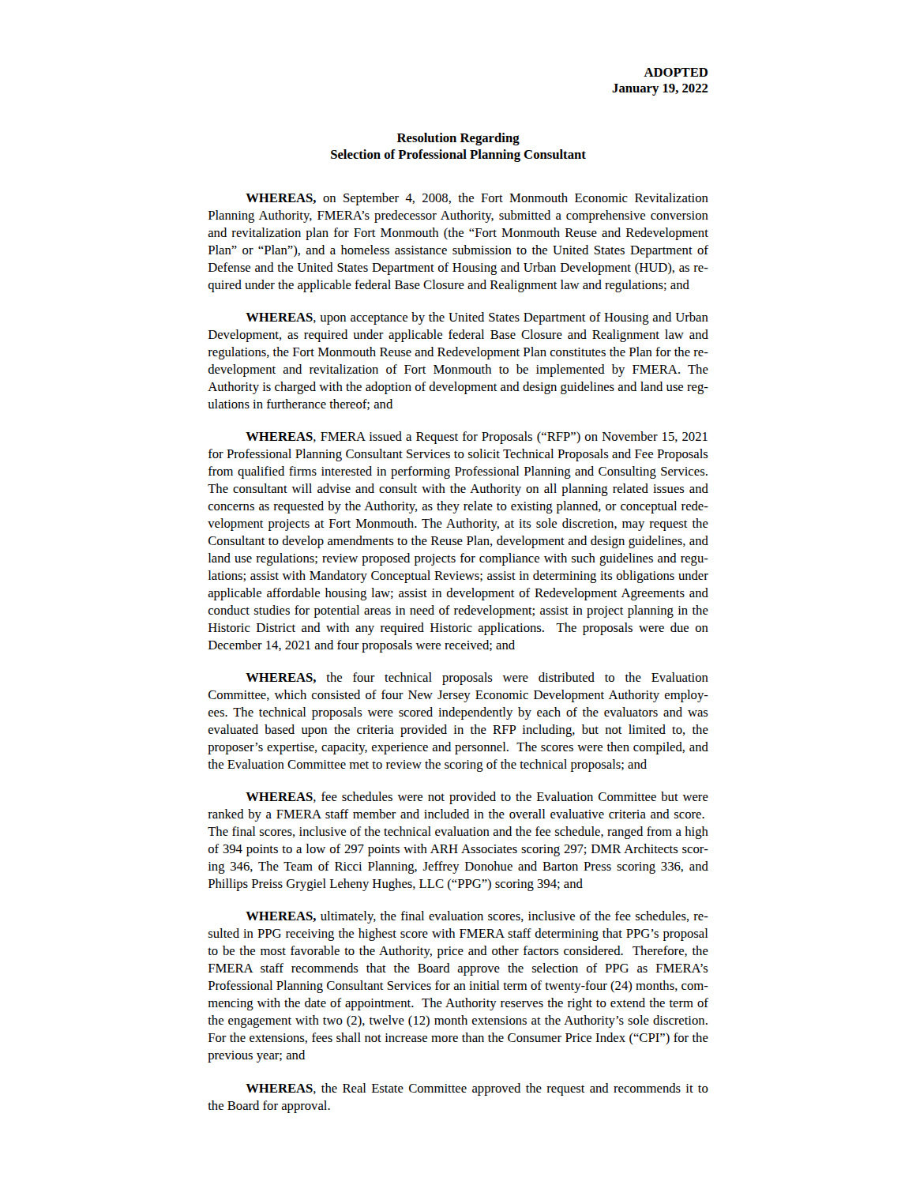ADOPTED January 19, 2022
Resolution Regarding Selection of Professional Planning Consultant
WHEREAS, on September 4, 2008, the Fort Monmouth Economic Revitalization Planning Authority, FMERA’s predecessor Authority, submitted a comprehensive conversion and revitalization plan for Fort Monmouth (the “Fort Monmouth Reuse and Redevelopment Plan” or “Plan”), and a homeless assistance submission to the United States Department of Defense and the United States Department of Housing and Urban Development (HUD), as required under the applicable federal Base Closure and Realignment law and regulations; and
WHEREAS, upon acceptance by the United States Department of Housing and Urban Development, as required under applicable federal Base Closure and Realignment law and regulations, the Fort Monmouth Reuse and Redevelopment Plan constitutes the Plan for the redevelopment and revitalization of Fort Monmouth to be implemented by FMERA. The Authority is charged with the adoption of development and design guidelines and land use regulations in furtherance thereof; and
WHEREAS, FMERA issued a Request for Proposals (“RFP”) on November 15, 2021 for Professional Planning Consultant Services to solicit Technical Proposals and Fee Proposals from qualified firms interested in performing Professional Planning and Consulting Services. The consultant will advise and consult with the Authority on all planning related issues and concerns as requested by the Authority, as they relate to existing planned, or conceptual redevelopment projects at Fort Monmouth. The Authority, at its sole discretion, may request the Consultant to develop amendments to the Reuse Plan, development and design guidelines, and land use regulations; review proposed projects for compliance with such guidelines and regulations; assist with Mandatory Conceptual Reviews; assist in determining its obligations under applicable affordable housing law; assist in development of Redevelopment Agreements and conduct studies for potential areas in need of redevelopment; assist in project planning in the Historic District and with any required Historic applications. The proposals were due on December 14, 2021 and four proposals were received; and
WHEREAS, the four technical proposals were distributed to the Evaluation Committee, which consisted of four New Jersey Economic Development Authority employees. The technical proposals were scored independently by each of the evaluators and was evaluated based upon the criteria provided in the RFP including, but not limited to, the proposer’s expertise, capacity, experience and personnel. The scores were then compiled, and the Evaluation Committee met to review the scoring of the technical proposals; and
WHEREAS, fee schedules were not provided to the Evaluation Committee but were ranked by a FMERA staff member and included in the overall evaluative criteria and score. The final scores, inclusive of the technical evaluation and the fee schedule, ranged from a high of 394 points to a low of 297 points with ARH Associates scoring 297; DMR Architects scoring 346, The Team of Ricci Planning, Jeffrey Donohue and Barton Press scoring 336, and Phillips Preiss Grygiel Leheny Hughes, LLC (“PPG”) scoring 394; and
WHEREAS, ultimately, the final evaluation scores, inclusive of the fee schedules, resulted in PPG receiving the highest score with FMERA staff determining that PPG’s proposal to be the most favorable to the Authority, price and other factors considered. Therefore, the FMERA staff recommends that the Board approve the selection of PPG as FMERA’s Professional Planning Consultant Services for an initial term of twenty-four (24) months, commencing with the date of appointment. The Authority reserves the right to extend the term of the engagement with two (2), twelve (12) month extensions at the Authority’s sole discretion. For the extensions, fees shall not increase more than the Consumer Price Index (“CPI”) for the previous year; and
WHEREAS, the Real Estate Committee approved the request and recommends it to the Board for approval.